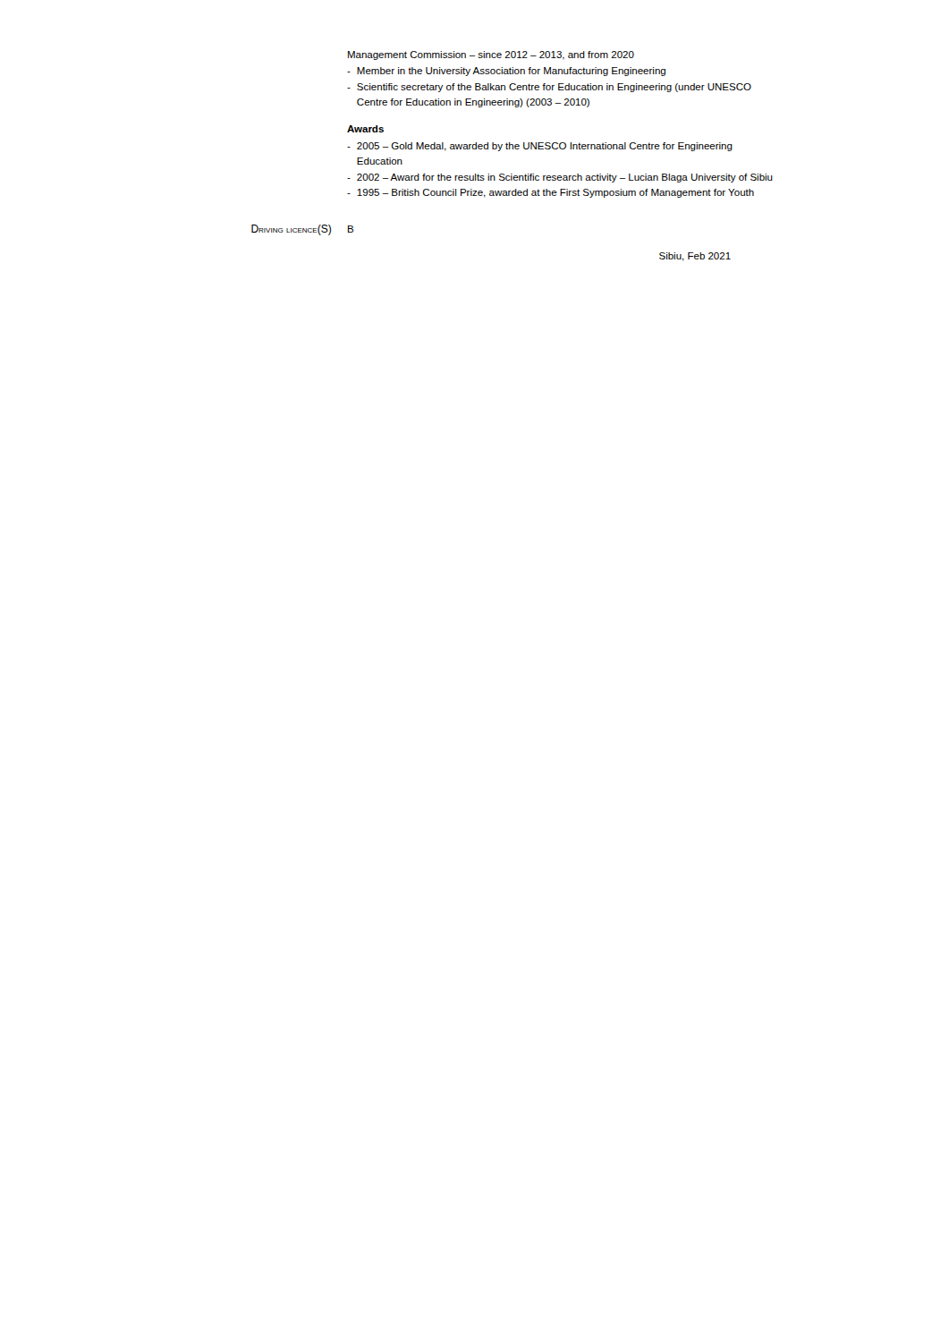Management Commission – since 2012 – 2013, and from 2020
Member in the University Association for Manufacturing Engineering
Scientific secretary of the Balkan Centre for Education in Engineering (under UNESCO Centre for Education in Engineering) (2003 – 2010)
Awards
2005 – Gold Medal, awarded by the UNESCO International Centre for Engineering Education
2002 – Award for the results in Scientific research activity – Lucian Blaga University of Sibiu
1995 – British Council Prize, awarded at the First Symposium of Management for Youth
Driving licence(s)
B
Sibiu, Feb 2021